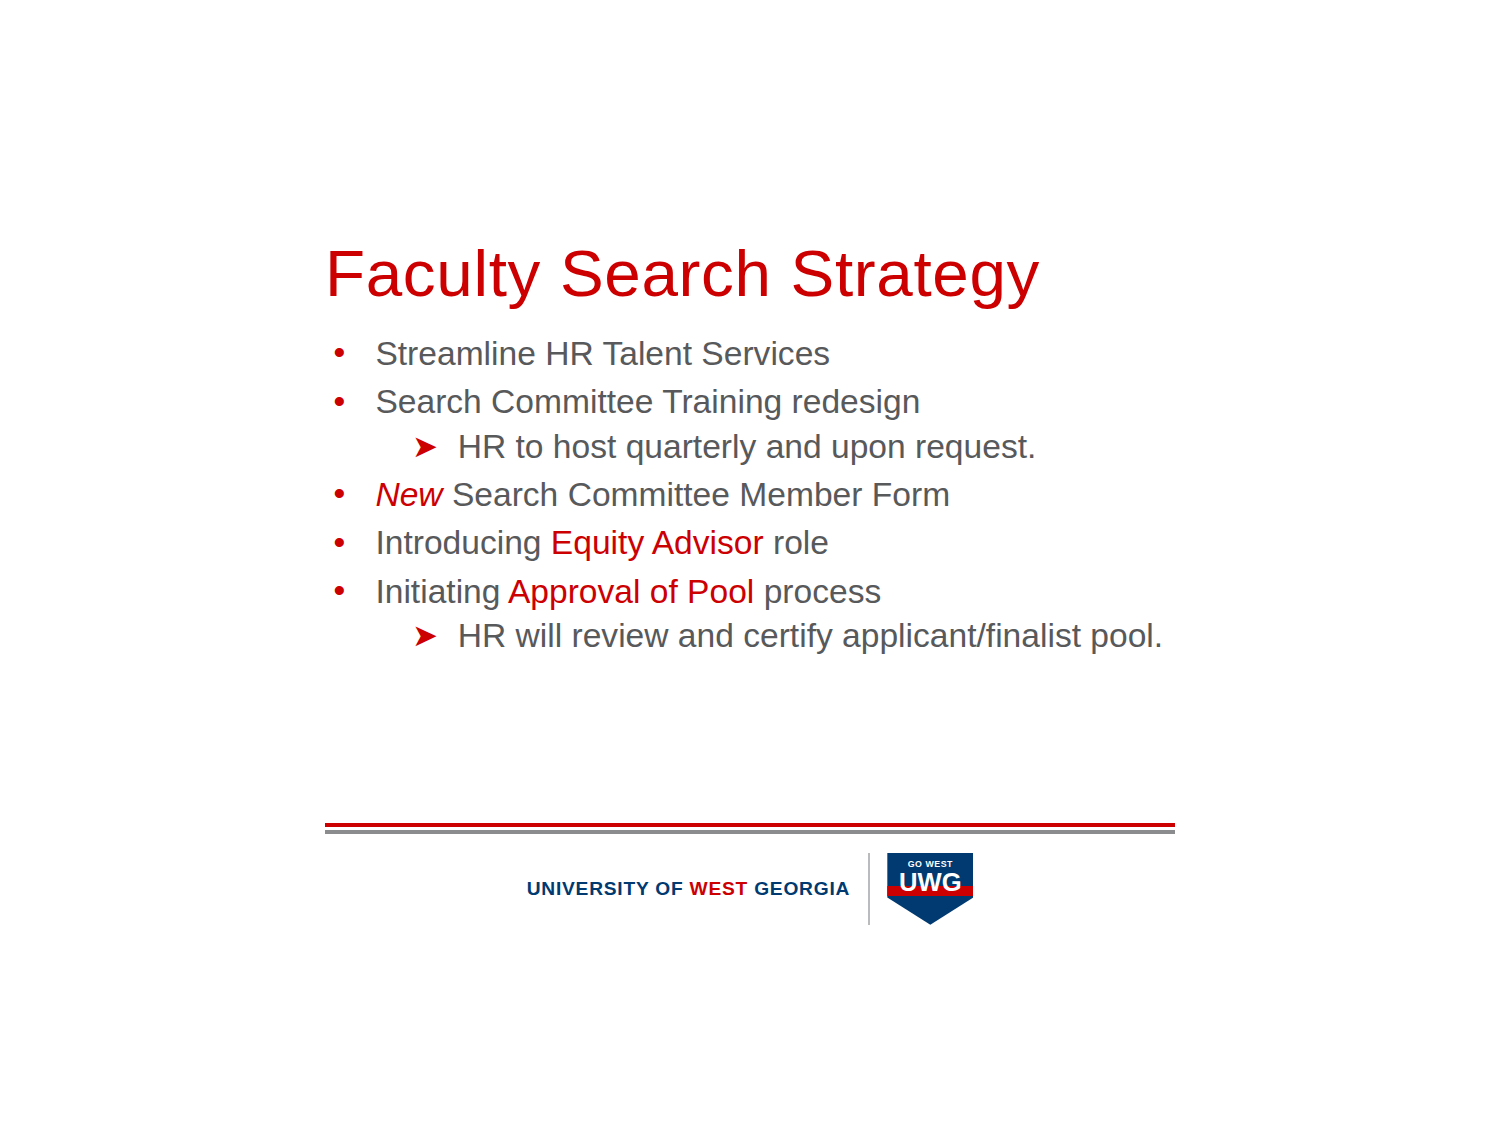Faculty Search Strategy
Streamline HR Talent Services
Search Committee Training redesign
HR to host quarterly and upon request.
New Search Committee Member Form
Introducing Equity Advisor role
Initiating Approval of Pool process
HR will review and certify applicant/finalist pool.
UNIVERSITY OF WEST GEORGIA
GO WEST
UWG